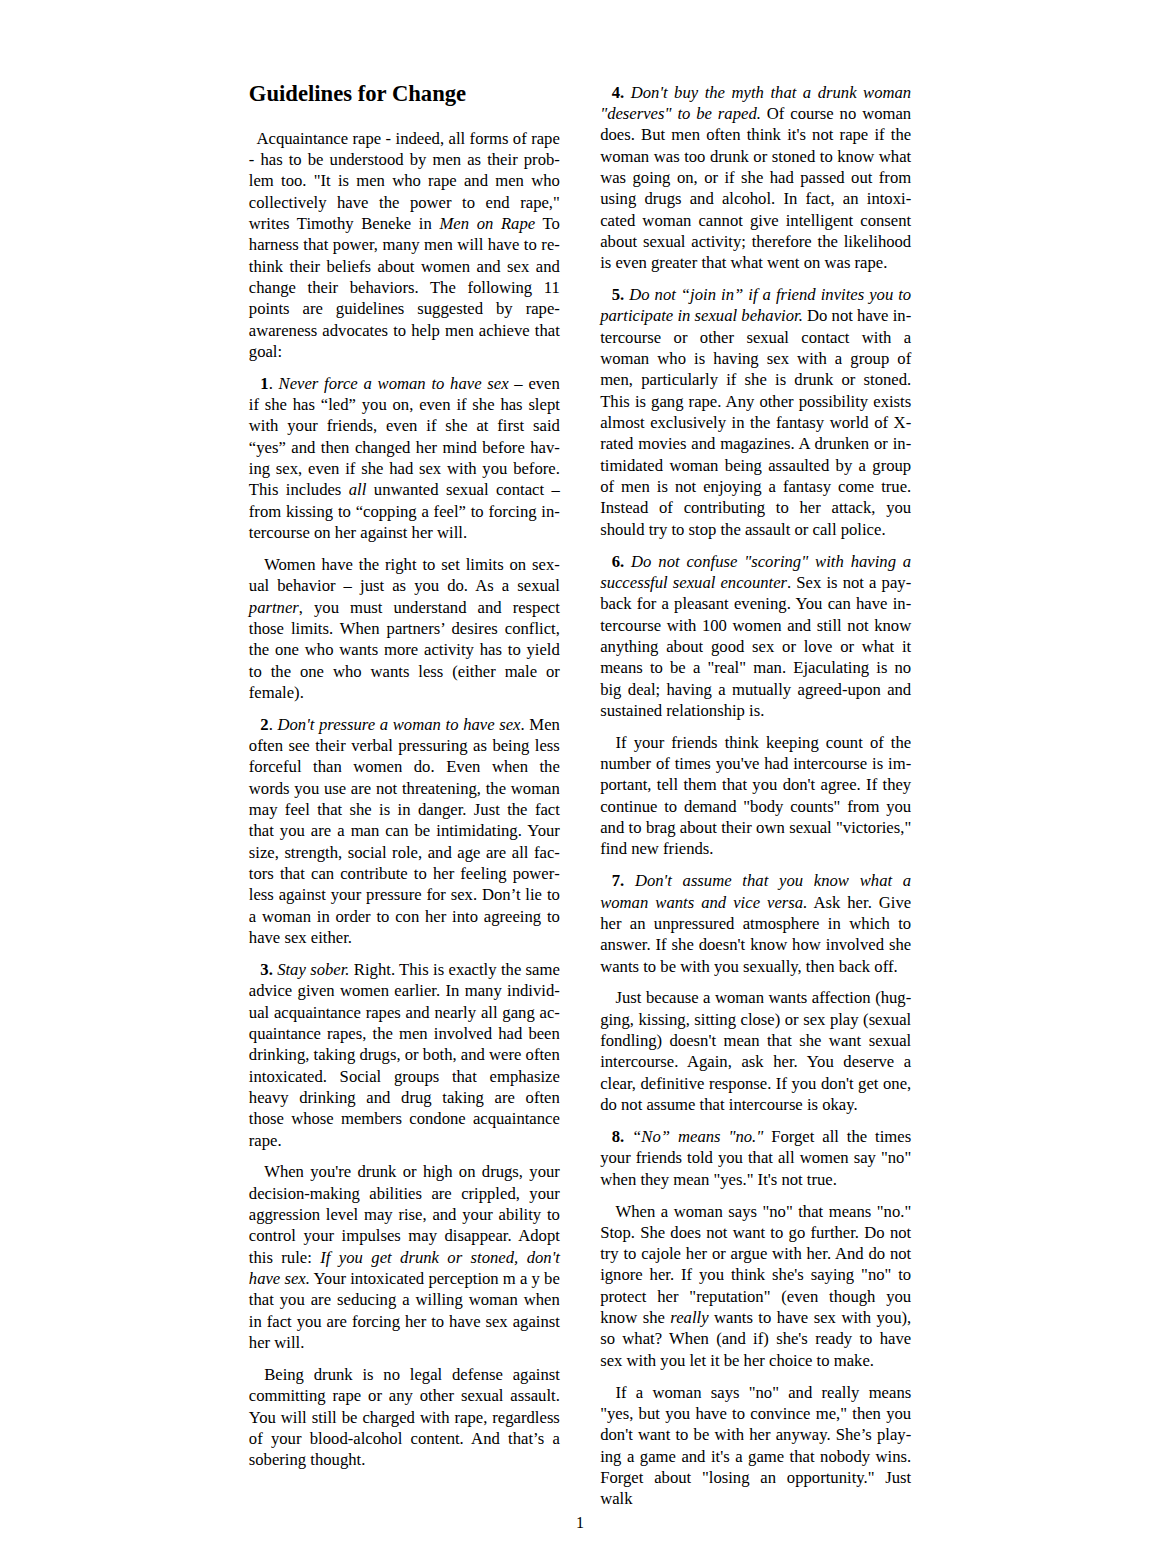Guidelines for Change
Acquaintance rape - indeed, all forms of rape - has to be understood by men as their problem too. "It is men who rape and men who collectively have the power to end rape," writes Timothy Beneke in Men on Rape To harness that power, many men will have to rethink their beliefs about women and sex and change their behaviors. The following 11 points are guidelines suggested by rape-awareness advocates to help men achieve that goal:
1. Never force a woman to have sex – even if she has “led” you on, even if she has slept with your friends, even if she at first said “yes” and then changed her mind before having sex, even if she had sex with you before. This includes all unwanted sexual contact – from kissing to “copping a feel” to forcing intercourse on her against her will.
Women have the right to set limits on sexual behavior – just as you do. As a sexual partner, you must understand and respect those limits. When partners’ desires conflict, the one who wants more activity has to yield to the one who wants less (either male or female).
2. Don't pressure a woman to have sex. Men often see their verbal pressuring as being less forceful than women do. Even when the words you use are not threatening, the woman may feel that she is in danger. Just the fact that you are a man can be intimidating. Your size, strength, social role, and age are all factors that can contribute to her feeling powerless against your pressure for sex. Don’t lie to a woman in order to con her into agreeing to have sex either.
3. Stay sober. Right. This is exactly the same advice given women earlier. In many individual acquaintance rapes and nearly all gang acquaintance rapes, the men involved had been drinking, taking drugs, or both, and were often intoxicated. Social groups that emphasize heavy drinking and drug taking are often those whose members condone acquaintance rape.
When you're drunk or high on drugs, your decision-making abilities are crippled, your aggression level may rise, and your ability to control your impulses may disappear. Adopt this rule: If you get drunk or stoned, don't have sex. Your intoxicated perception m a y be that you are seducing a willing woman when in fact you are forcing her to have sex against her will.
Being drunk is no legal defense against committing rape or any other sexual assault. You will still be charged with rape, regardless of your blood-alcohol content. And that’s a sobering thought.
4. Don't buy the myth that a drunk woman "deserves" to be raped. Of course no woman does. But men often think it's not rape if the woman was too drunk or stoned to know what was going on, or if she had passed out from using drugs and alcohol. In fact, an intoxicated woman cannot give intelligent consent about sexual activity; therefore the likelihood is even greater that what went on was rape.
5. Do not “join in” if a friend invites you to participate in sexual behavior. Do not have intercourse or other sexual contact with a woman who is having sex with a group of men, particularly if she is drunk or stoned. This is gang rape. Any other possibility exists almost exclusively in the fantasy world of X-rated movies and magazines. A drunken or intimidated woman being assaulted by a group of men is not enjoying a fantasy come true. Instead of contributing to her attack, you should try to stop the assault or call police.
6. Do not confuse "scoring" with having a successful sexual encounter. Sex is not a payback for a pleasant evening. You can have intercourse with 100 women and still not know anything about good sex or love or what it means to be a "real" man. Ejaculating is no big deal; having a mutually agreed-upon and sustained relationship is.
If your friends think keeping count of the number of times you've had intercourse is important, tell them that you don't agree. If they continue to demand "body counts" from you and to brag about their own sexual "victories," find new friends.
7. Don't assume that you know what a woman wants and vice versa. Ask her. Give her an unpressured atmosphere in which to answer. If she doesn't know how involved she wants to be with you sexually, then back off.
Just because a woman wants affection (hugging, kissing, sitting close) or sex play (sexual fondling) doesn't mean that she want sexual intercourse. Again, ask her. You deserve a clear, definitive response. If you don't get one, do not assume that intercourse is okay.
8. “No” means "no." Forget all the times your friends told you that all women say "no" when they mean "yes." It's not true.
When a woman says "no" that means "no." Stop. She does not want to go further. Do not try to cajole her or argue with her. And do not ignore her. If you think she's saying "no" to protect her "reputation" (even though you know she really wants to have sex with you), so what? When (and if) she's ready to have sex with you let it be her choice to make.
If a woman says "no" and really means "yes, but you have to convince me," then you don't want to be with her anyway. She’s playing a game and it's a game that nobody wins. Forget about "losing an opportunity." Just walk
1